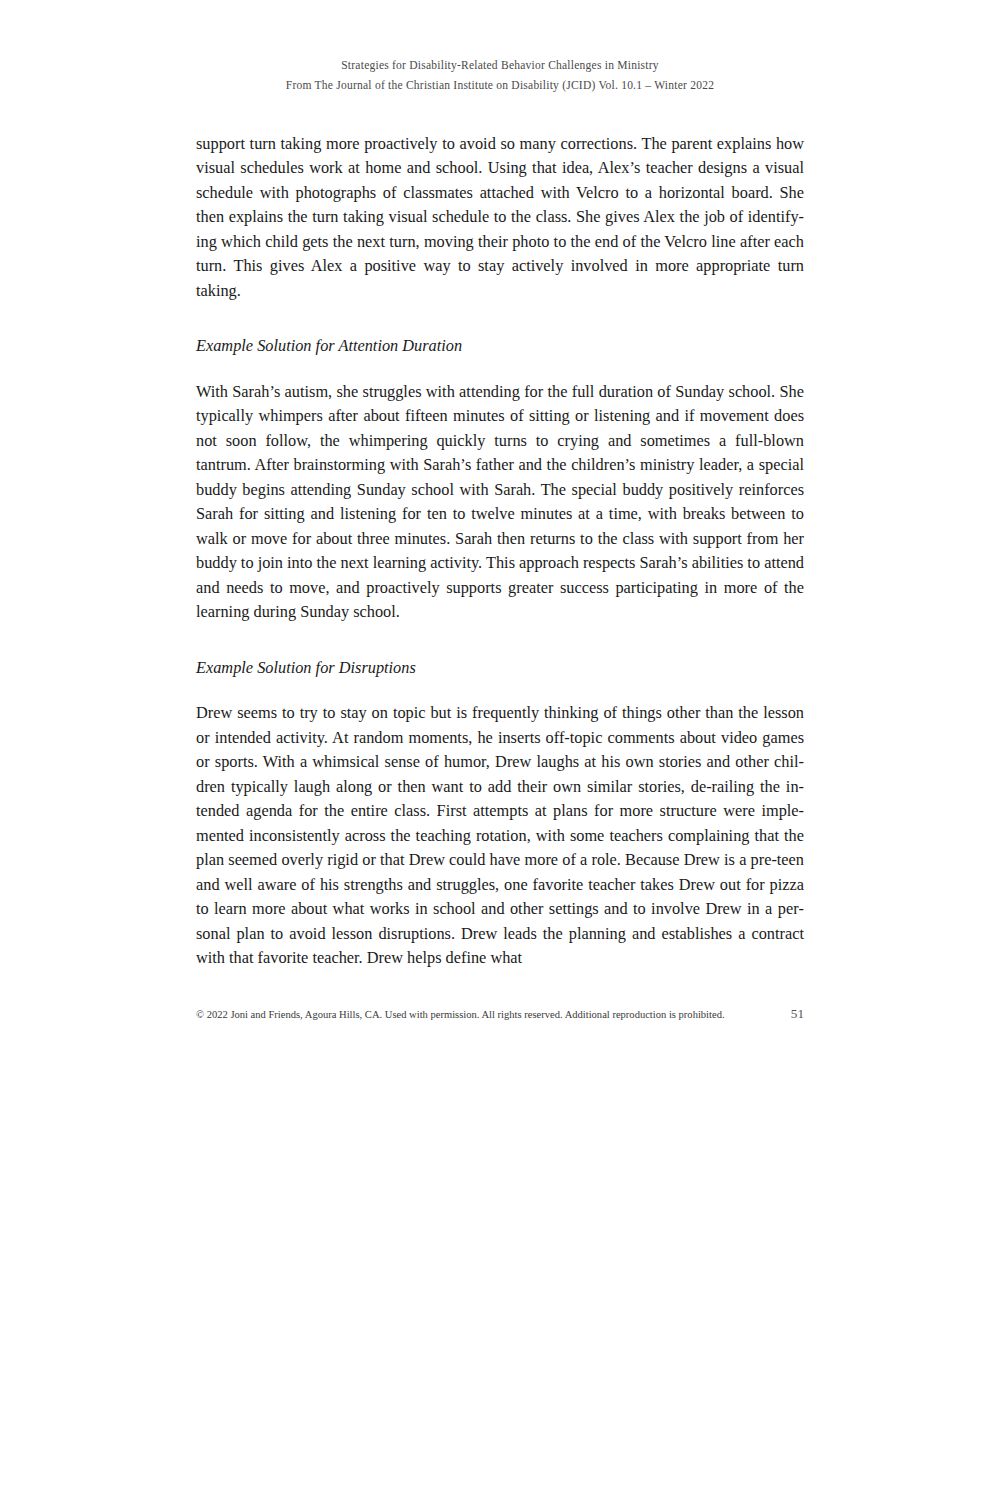Strategies for Disability-Related Behavior Challenges in Ministry From The Journal of the Christian Institute on Disability (JCID) Vol. 10.1 – Winter 2022
support turn taking more proactively to avoid so many corrections. The parent explains how visual schedules work at home and school. Using that idea, Alex’s teacher designs a visual schedule with photographs of classmates attached with Velcro to a horizontal board. She then explains the turn taking visual schedule to the class. She gives Alex the job of identifying which child gets the next turn, moving their photo to the end of the Velcro line after each turn. This gives Alex a positive way to stay actively involved in more appropriate turn taking.
Example Solution for Attention Duration
With Sarah’s autism, she struggles with attending for the full duration of Sunday school. She typically whimpers after about fifteen minutes of sitting or listening and if movement does not soon follow, the whimpering quickly turns to crying and sometimes a full-blown tantrum. After brainstorming with Sarah’s father and the children’s ministry leader, a special buddy begins attending Sunday school with Sarah. The special buddy positively reinforces Sarah for sitting and listening for ten to twelve minutes at a time, with breaks between to walk or move for about three minutes. Sarah then returns to the class with support from her buddy to join into the next learning activity. This approach respects Sarah’s abilities to attend and needs to move, and proactively supports greater success participating in more of the learning during Sunday school.
Example Solution for Disruptions
Drew seems to try to stay on topic but is frequently thinking of things other than the lesson or intended activity. At random moments, he inserts off-topic comments about video games or sports. With a whimsical sense of humor, Drew laughs at his own stories and other children typically laugh along or then want to add their own similar stories, de-railing the intended agenda for the entire class. First attempts at plans for more structure were implemented inconsistently across the teaching rotation, with some teachers complaining that the plan seemed overly rigid or that Drew could have more of a role. Because Drew is a pre-teen and well aware of his strengths and struggles, one favorite teacher takes Drew out for pizza to learn more about what works in school and other settings and to involve Drew in a personal plan to avoid lesson disruptions. Drew leads the planning and establishes a contract with that favorite teacher. Drew helps define what
© 2022 Joni and Friends, Agoura Hills, CA. Used with permission. All rights reserved. Additional reproduction is prohibited.
51